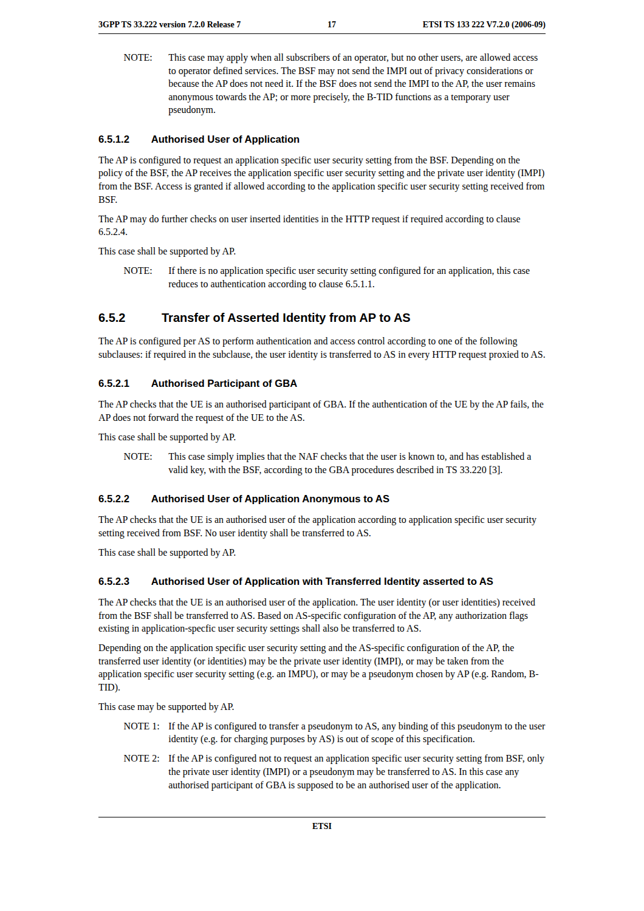3GPP TS 33.222 version 7.2.0 Release 7 17 ETSI TS 133 222 V7.2.0 (2006-09)
NOTE: This case may apply when all subscribers of an operator, but no other users, are allowed access to operator defined services. The BSF may not send the IMPI out of privacy considerations or because the AP does not need it. If the BSF does not send the IMPI to the AP, the user remains anonymous towards the AP; or more precisely, the B-TID functions as a temporary user pseudonym.
6.5.1.2 Authorised User of Application
The AP is configured to request an application specific user security setting from the BSF. Depending on the policy of the BSF, the AP receives the application specific user security setting and the private user identity (IMPI) from the BSF. Access is granted if allowed according to the application specific user security setting received from BSF.
The AP may do further checks on user inserted identities in the HTTP request if required according to clause 6.5.2.4.
This case shall be supported by AP.
NOTE: If there is no application specific user security setting configured for an application, this case reduces to authentication according to clause 6.5.1.1.
6.5.2 Transfer of Asserted Identity from AP to AS
The AP is configured per AS to perform authentication and access control according to one of the following subclauses: if required in the subclause, the user identity is transferred to AS in every HTTP request proxied to AS.
6.5.2.1 Authorised Participant of GBA
The AP checks that the UE is an authorised participant of GBA. If the authentication of the UE by the AP fails, the AP does not forward the request of the UE to the AS.
This case shall be supported by AP.
NOTE: This case simply implies that the NAF checks that the user is known to, and has established a valid key, with the BSF, according to the GBA procedures described in TS 33.220 [3].
6.5.2.2 Authorised User of Application Anonymous to AS
The AP checks that the UE is an authorised user of the application according to application specific user security setting received from BSF. No user identity shall be transferred to AS.
This case shall be supported by AP.
6.5.2.3 Authorised User of Application with Transferred Identity asserted to AS
The AP checks that the UE is an authorised user of the application. The user identity (or user identities) received from the BSF shall be transferred to AS. Based on AS-specific configuration of the AP, any authorization flags existing in application-specfic user security settings shall also be transferred to AS.
Depending on the application specific user security setting and the AS-specific configuration of the AP, the transferred user identity (or identities) may be the private user identity (IMPI), or may be taken from the application specific user security setting (e.g. an IMPU), or may be a pseudonym chosen by AP (e.g. Random, B-TID).
This case may be supported by AP.
NOTE 1: If the AP is configured to transfer a pseudonym to AS, any binding of this pseudonym to the user identity (e.g. for charging purposes by AS) is out of scope of this specification.
NOTE 2: If the AP is configured not to request an application specific user security setting from BSF, only the private user identity (IMPI) or a pseudonym may be transferred to AS. In this case any authorised participant of GBA is supposed to be an authorised user of the application.
ETSI